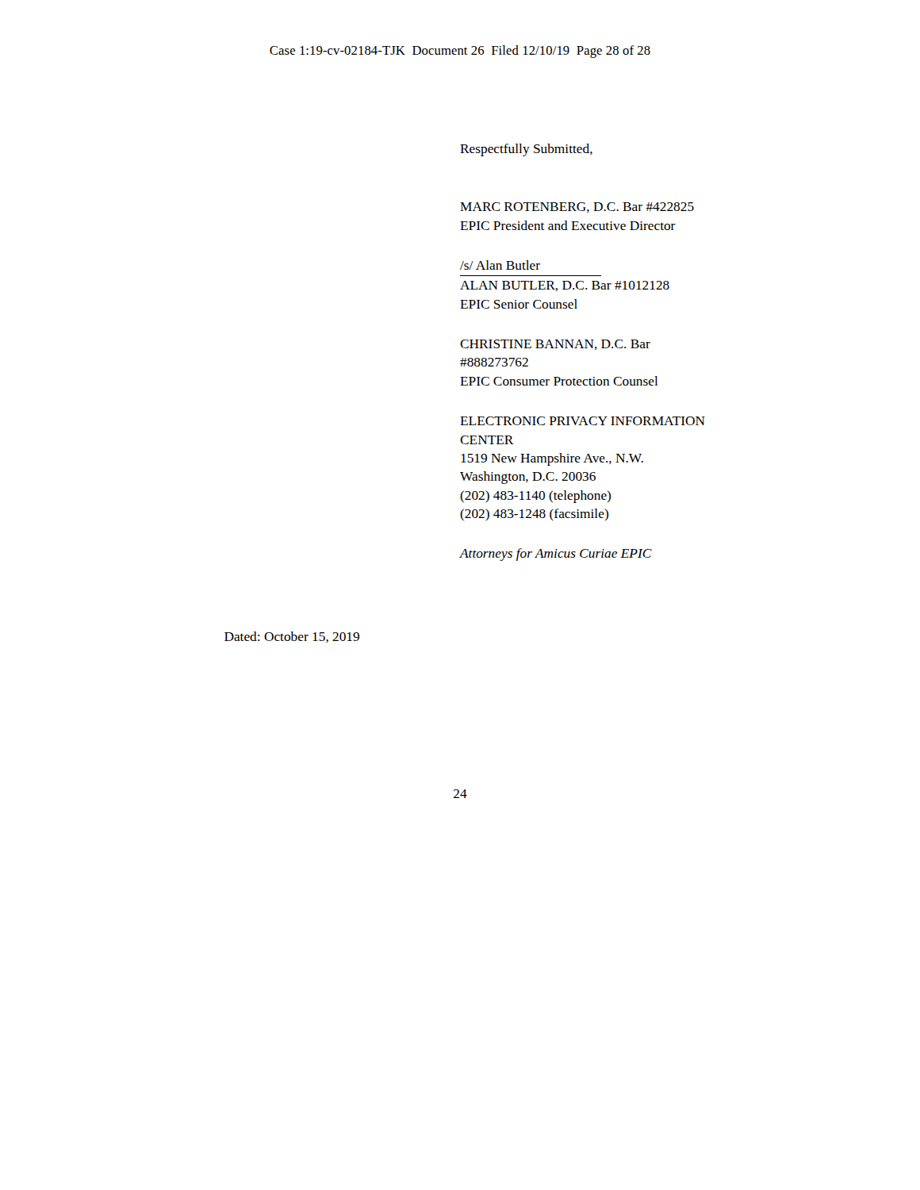Case 1:19-cv-02184-TJK Document 26 Filed 12/10/19 Page 28 of 28
Respectfully Submitted,
MARC ROTENBERG, D.C. Bar #422825
EPIC President and Executive Director
/s/ Alan Butler
ALAN BUTLER, D.C. Bar #1012128
EPIC Senior Counsel
CHRISTINE BANNAN, D.C. Bar #888273762
EPIC Consumer Protection Counsel
ELECTRONIC PRIVACY INFORMATION CENTER
1519 New Hampshire Ave., N.W.
Washington, D.C. 20036
(202) 483-1140 (telephone)
(202) 483-1248 (facsimile)
Attorneys for Amicus Curiae EPIC
Dated: October 15, 2019
24